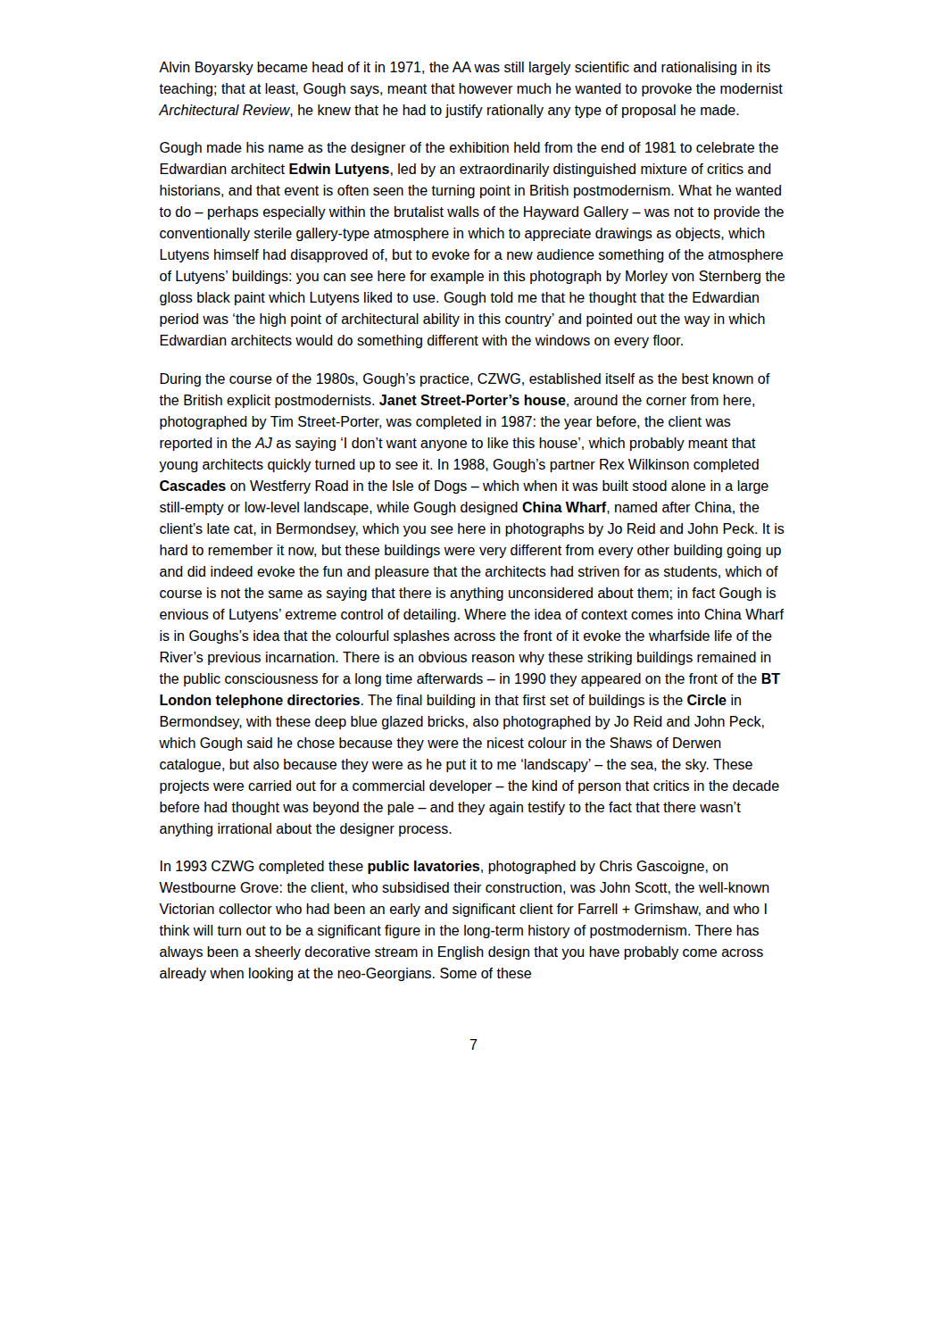Alvin Boyarsky became head of it in 1971, the AA was still largely scientific and rationalising in its teaching; that at least, Gough says, meant that however much he wanted to provoke the modernist Architectural Review, he knew that he had to justify rationally any type of proposal he made.
Gough made his name as the designer of the exhibition held from the end of 1981 to celebrate the Edwardian architect Edwin Lutyens, led by an extraordinarily distinguished mixture of critics and historians, and that event is often seen the turning point in British postmodernism. What he wanted to do – perhaps especially within the brutalist walls of the Hayward Gallery – was not to provide the conventionally sterile gallery-type atmosphere in which to appreciate drawings as objects, which Lutyens himself had disapproved of, but to evoke for a new audience something of the atmosphere of Lutyens’ buildings: you can see here for example in this photograph by Morley von Sternberg the gloss black paint which Lutyens liked to use. Gough told me that he thought that the Edwardian period was ‘the high point of architectural ability in this country’ and pointed out the way in which Edwardian architects would do something different with the windows on every floor.
During the course of the 1980s, Gough’s practice, CZWG, established itself as the best known of the British explicit postmodernists. Janet Street-Porter’s house, around the corner from here, photographed by Tim Street-Porter, was completed in 1987: the year before, the client was reported in the AJ as saying ‘I don’t want anyone to like this house’, which probably meant that young architects quickly turned up to see it. In 1988, Gough’s partner Rex Wilkinson completed Cascades on Westferry Road in the Isle of Dogs – which when it was built stood alone in a large still-empty or low-level landscape, while Gough designed China Wharf, named after China, the client’s late cat, in Bermondsey, which you see here in photographs by Jo Reid and John Peck. It is hard to remember it now, but these buildings were very different from every other building going up and did indeed evoke the fun and pleasure that the architects had striven for as students, which of course is not the same as saying that there is anything unconsidered about them; in fact Gough is envious of Lutyens’ extreme control of detailing. Where the idea of context comes into China Wharf is in Goughs’s idea that the colourful splashes across the front of it evoke the wharfside life of the River’s previous incarnation. There is an obvious reason why these striking buildings remained in the public consciousness for a long time afterwards – in 1990 they appeared on the front of the BT London telephone directories. The final building in that first set of buildings is the Circle in Bermondsey, with these deep blue glazed bricks, also photographed by Jo Reid and John Peck, which Gough said he chose because they were the nicest colour in the Shaws of Derwen catalogue, but also because they were as he put it to me ‘landscapy’ – the sea, the sky. These projects were carried out for a commercial developer – the kind of person that critics in the decade before had thought was beyond the pale – and they again testify to the fact that there wasn’t anything irrational about the designer process.
In 1993 CZWG completed these public lavatories, photographed by Chris Gascoigne, on Westbourne Grove: the client, who subsidised their construction, was John Scott, the well-known Victorian collector who had been an early and significant client for Farrell + Grimshaw, and who I think will turn out to be a significant figure in the long-term history of postmodernism. There has always been a sheerly decorative stream in English design that you have probably come across already when looking at the neo-Georgians. Some of these
7